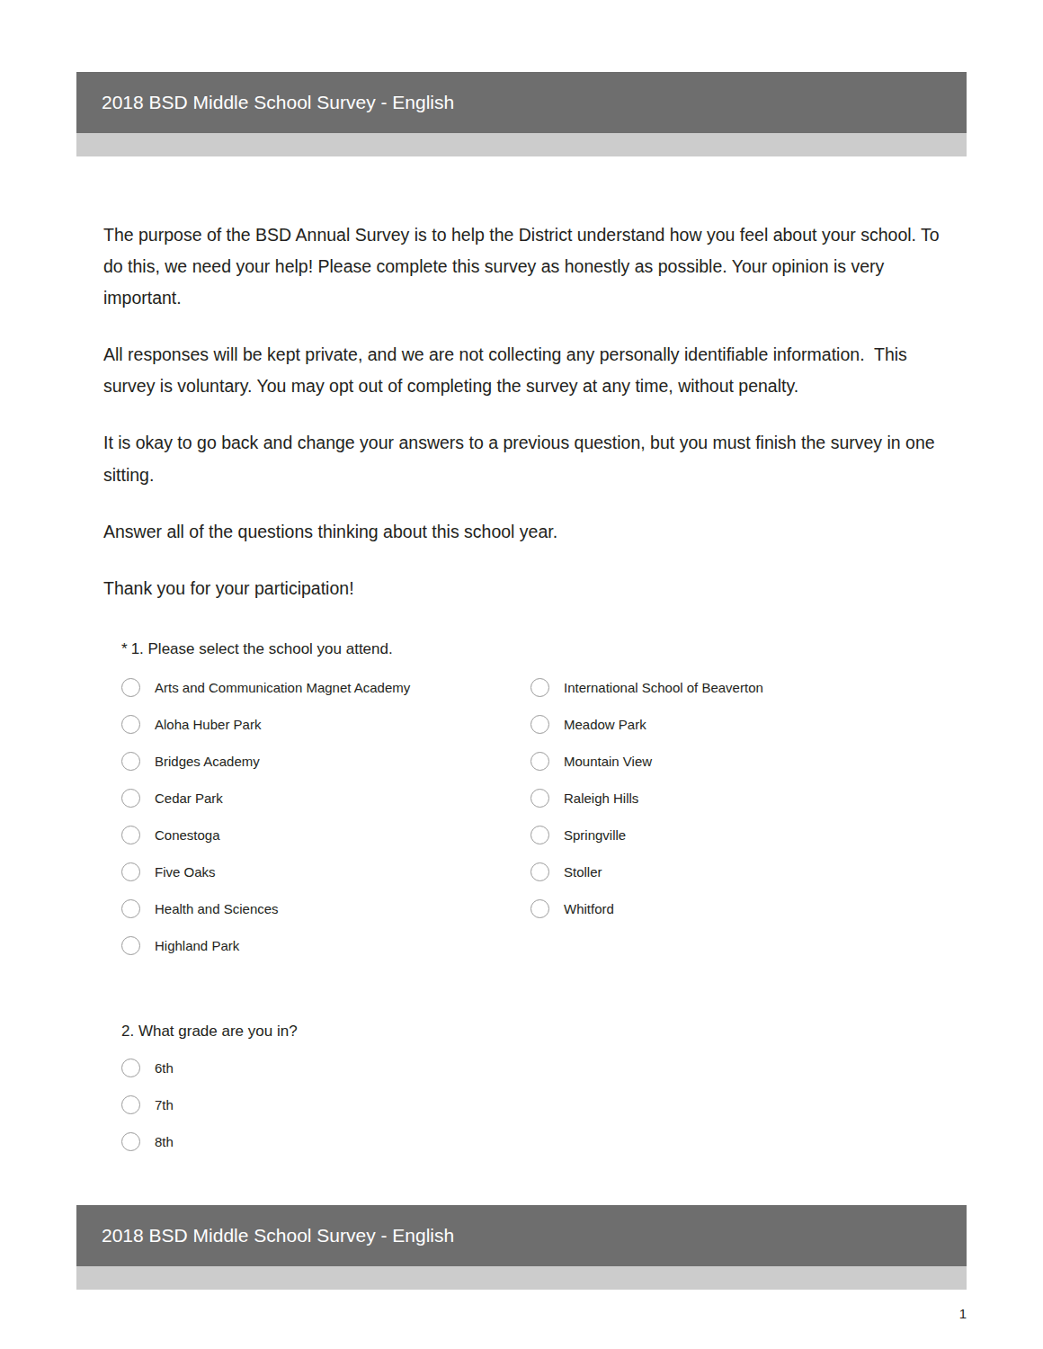2018 BSD Middle School Survey - English
The purpose of the BSD Annual Survey is to help the District understand how you feel about your school. To do this, we need your help! Please complete this survey as honestly as possible. Your opinion is very important.
All responses will be kept private, and we are not collecting any personally identifiable information. This survey is voluntary. You may opt out of completing the survey at any time, without penalty.
It is okay to go back and change your answers to a previous question, but you must finish the survey in one sitting.
Answer all of the questions thinking about this school year.
Thank you for your participation!
*1. Please select the school you attend.
Arts and Communication Magnet Academy
Aloha Huber Park
Bridges Academy
Cedar Park
Conestoga
Five Oaks
Health and Sciences
Highland Park
International School of Beaverton
Meadow Park
Mountain View
Raleigh Hills
Springville
Stoller
Whitford
2. What grade are you in?
6th
7th
8th
2018 BSD Middle School Survey - English
1